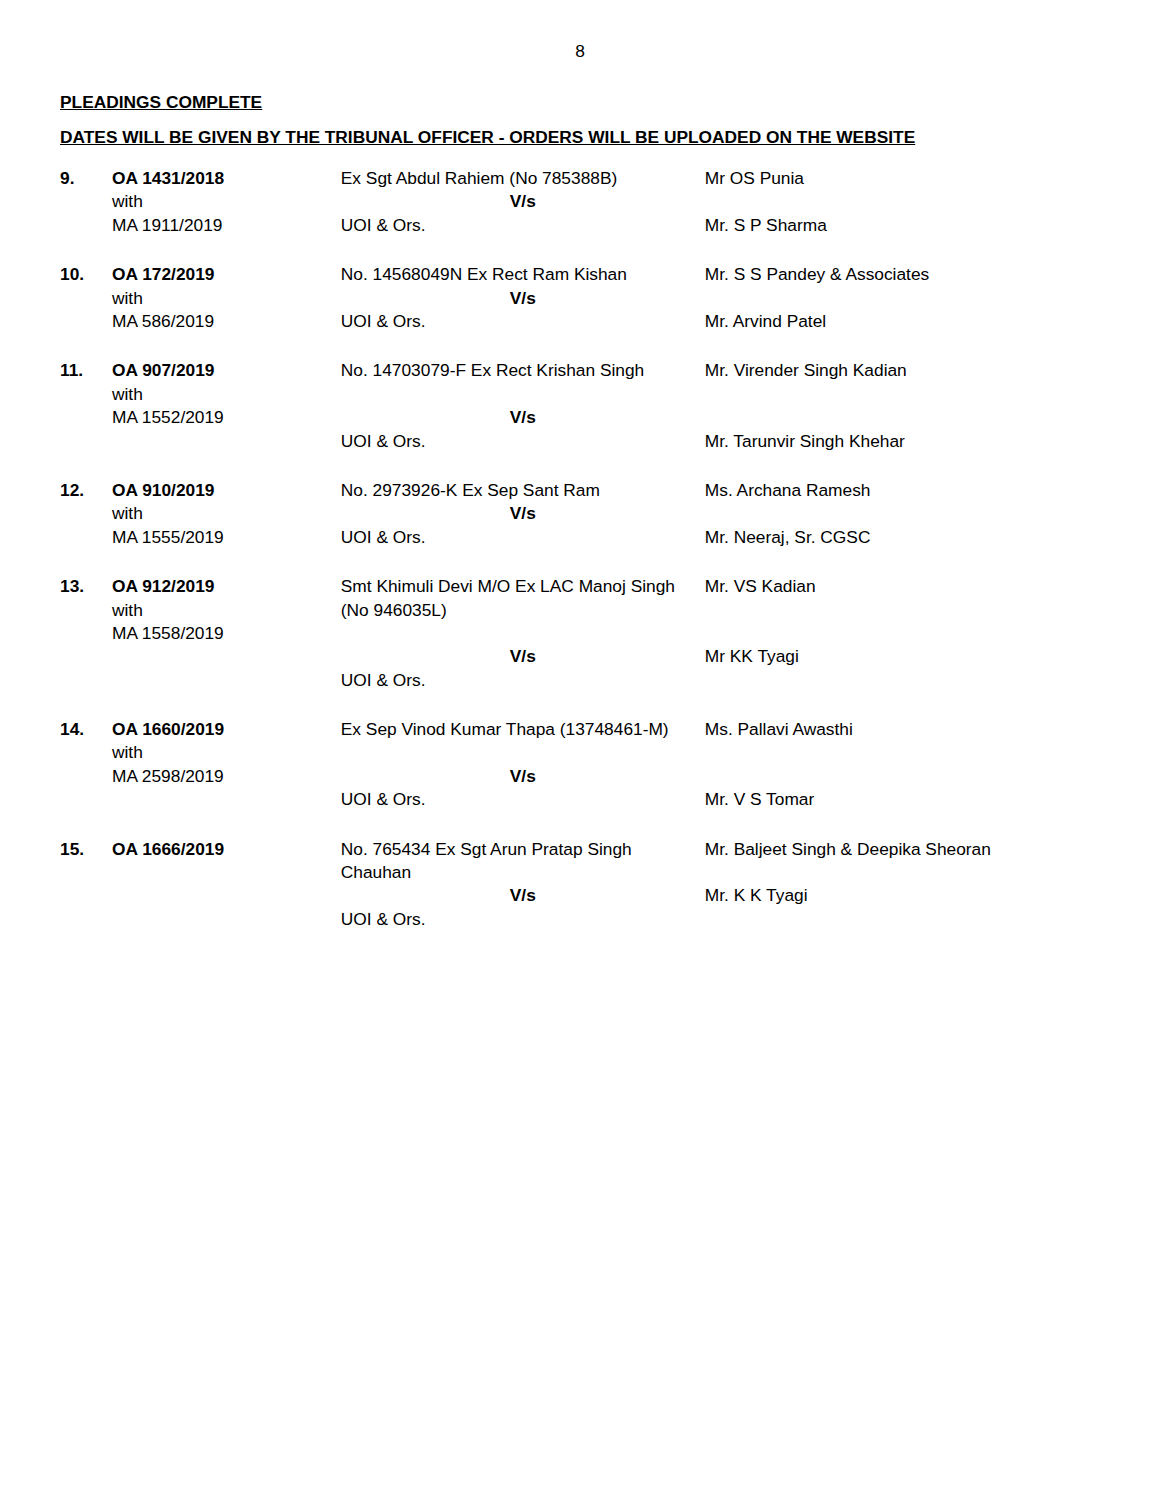8
PLEADINGS COMPLETE
DATES WILL BE GIVEN BY THE TRIBUNAL OFFICER - ORDERS WILL BE UPLOADED ON THE WEBSITE
| 9. | OA 1431/2018 with MA 1911/2019 | Ex Sgt Abdul Rahiem (No 785388B) V/s UOI & Ors. | Mr OS Punia Mr. S P Sharma |
| 10. | OA 172/2019 with MA 586/2019 | No. 14568049N Ex Rect Ram Kishan V/s UOI & Ors. | Mr. S S Pandey & Associates Mr. Arvind Patel |
| 11. | OA 907/2019 with MA 1552/2019 | No. 14703079-F Ex Rect Krishan Singh V/s UOI & Ors. | Mr. Virender Singh Kadian Mr. Tarunvir Singh Khehar |
| 12. | OA 910/2019 with MA 1555/2019 | No. 2973926-K Ex Sep Sant Ram V/s UOI & Ors. | Ms. Archana Ramesh Mr. Neeraj, Sr. CGSC |
| 13. | OA 912/2019 with MA 1558/2019 | Smt Khimuli Devi M/O Ex LAC Manoj Singh (No 946035L) V/s UOI & Ors. | Mr. VS Kadian Mr KK Tyagi |
| 14. | OA 1660/2019 with MA 2598/2019 | Ex Sep Vinod Kumar Thapa (13748461-M) V/s UOI & Ors. | Ms. Pallavi Awasthi Mr. V S Tomar |
| 15. | OA 1666/2019 | No. 765434 Ex Sgt Arun Pratap Singh Chauhan V/s UOI & Ors. | Mr. Baljeet Singh & Deepika Sheoran Mr. K K Tyagi |